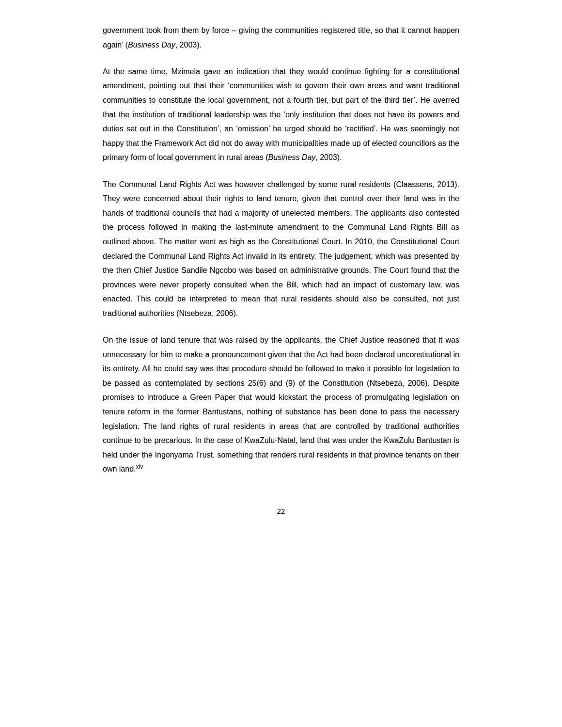government took from them by force – giving the communities registered title, so that it cannot happen again’ (Business Day, 2003).
At the same time, Mzimela gave an indication that they would continue fighting for a constitutional amendment, pointing out that their ‘communities wish to govern their own areas and want traditional communities to constitute the local government, not a fourth tier, but part of the third tier’. He averred that the institution of traditional leadership was the ‘only institution that does not have its powers and duties set out in the Constitution’, an ‘omission’ he urged should be ‘rectified’. He was seemingly not happy that the Framework Act did not do away with municipalities made up of elected councillors as the primary form of local government in rural areas (Business Day, 2003).
The Communal Land Rights Act was however challenged by some rural residents (Claassens, 2013). They were concerned about their rights to land tenure, given that control over their land was in the hands of traditional councils that had a majority of unelected members. The applicants also contested the process followed in making the last-minute amendment to the Communal Land Rights Bill as outlined above. The matter went as high as the Constitutional Court. In 2010, the Constitutional Court declared the Communal Land Rights Act invalid in its entirety. The judgement, which was presented by the then Chief Justice Sandile Ngcobo was based on administrative grounds. The Court found that the provinces were never properly consulted when the Bill, which had an impact of customary law, was enacted. This could be interpreted to mean that rural residents should also be consulted, not just traditional authorities (Ntsebeza, 2006).
On the issue of land tenure that was raised by the applicants, the Chief Justice reasoned that it was unnecessary for him to make a pronouncement given that the Act had been declared unconstitutional in its entirety. All he could say was that procedure should be followed to make it possible for legislation to be passed as contemplated by sections 25(6) and (9) of the Constitution (Ntsebeza, 2006). Despite promises to introduce a Green Paper that would kickstart the process of promulgating legislation on tenure reform in the former Bantustans, nothing of substance has been done to pass the necessary legislation. The land rights of rural residents in areas that are controlled by traditional authorities continue to be precarious. In the case of KwaZulu-Natal, land that was under the KwaZulu Bantustan is held under the Ingonyama Trust, something that renders rural residents in that province tenants on their own land.xiv
22